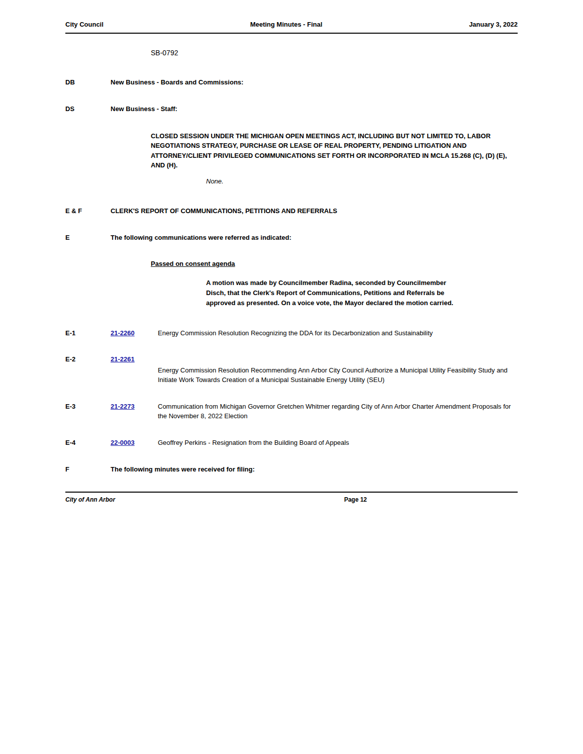City Council
Meeting Minutes - Final
January 3, 2022
SB-0792
DB
New Business - Boards and Commissions:
DS
New Business - Staff:
CLOSED SESSION UNDER THE MICHIGAN OPEN MEETINGS ACT, INCLUDING BUT NOT LIMITED TO, LABOR NEGOTIATIONS STRATEGY, PURCHASE OR LEASE OF REAL PROPERTY, PENDING LITIGATION AND ATTORNEY/CLIENT PRIVILEGED COMMUNICATIONS SET FORTH OR INCORPORATED IN MCLA 15.268 (C), (D) (E), AND (H).
None.
E & F
CLERK'S REPORT OF COMMUNICATIONS, PETITIONS AND REFERRALS
E
The following communications were referred as indicated:
Passed on consent agenda
A motion was made by Councilmember Radina, seconded by Councilmember Disch, that the Clerk's Report of Communications, Petitions and Referrals be approved as presented. On a voice vote, the Mayor declared the motion carried.
E-1
21-2260
Energy Commission Resolution Recognizing the DDA for its Decarbonization and Sustainability
E-2
21-2261
Energy Commission Resolution Recommending Ann Arbor City Council Authorize a Municipal Utility Feasibility Study and Initiate Work Towards Creation of a Municipal Sustainable Energy Utility (SEU)
E-3
21-2273
Communication from Michigan Governor Gretchen Whitmer regarding City of Ann Arbor Charter Amendment Proposals for the November 8, 2022 Election
E-4
22-0003
Geoffrey Perkins - Resignation from the Building Board of Appeals
F
The following minutes were received for filing:
City of Ann Arbor
Page 12